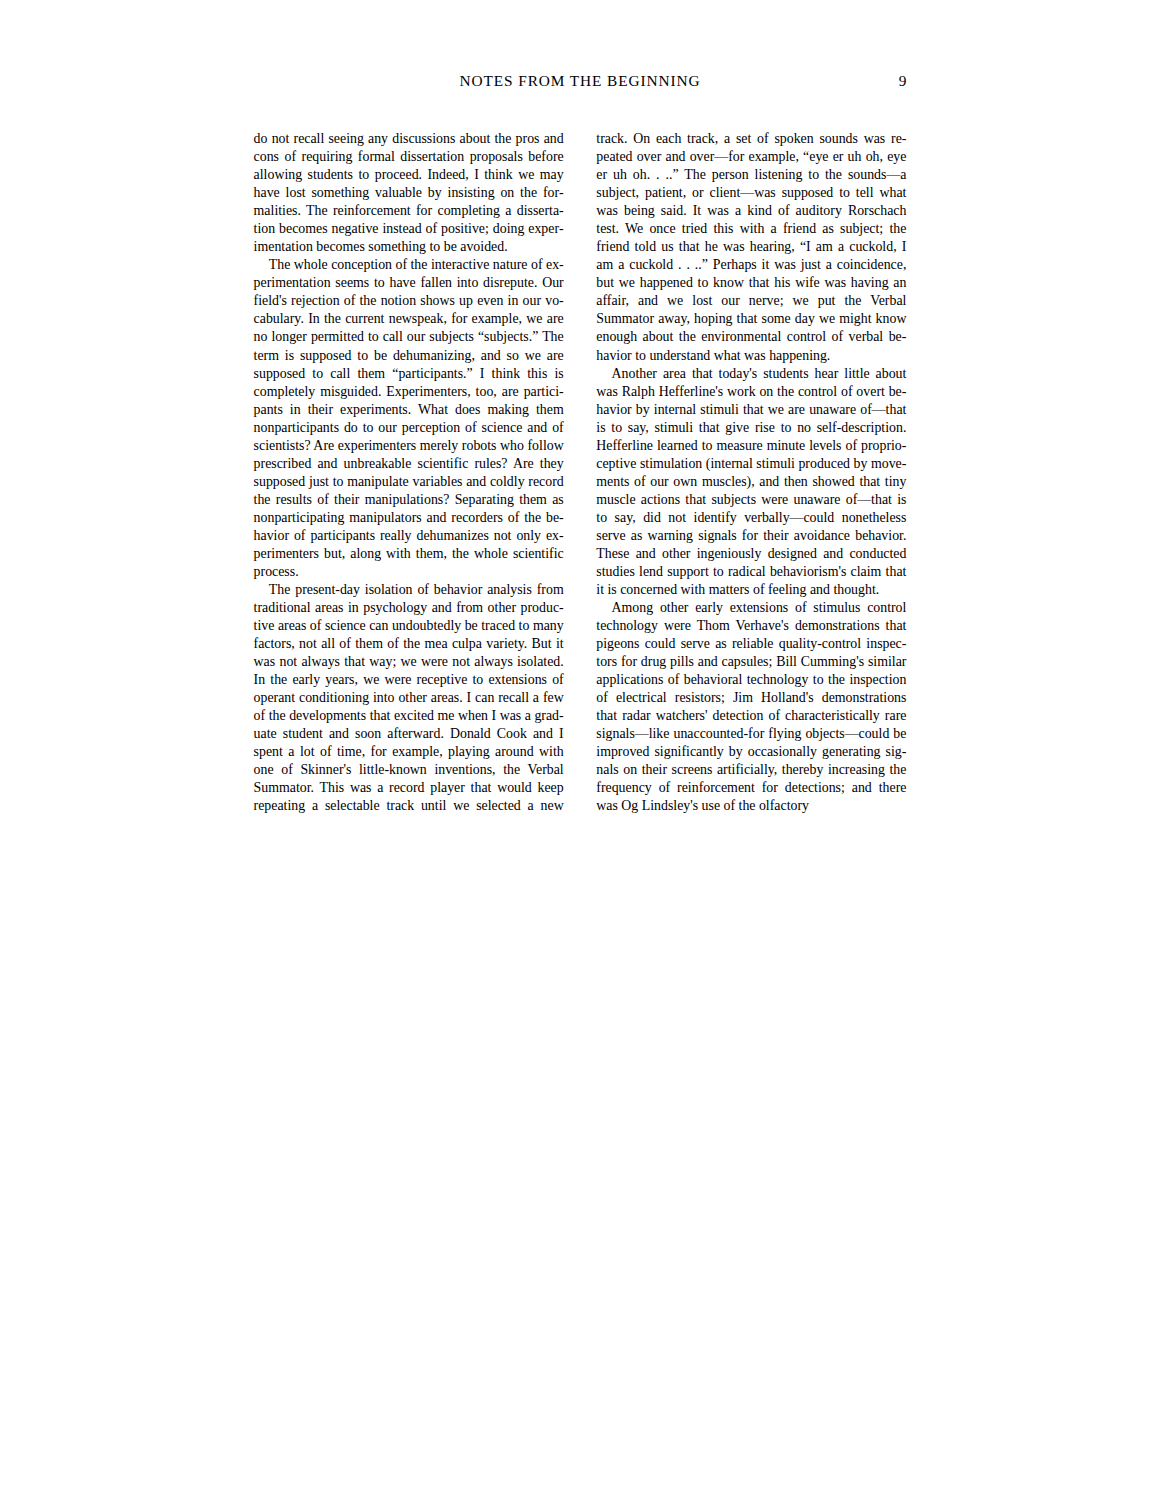NOTES FROM THE BEGINNING 9
do not recall seeing any discussions about the pros and cons of requiring formal dissertation proposals before allowing students to proceed. Indeed, I think we may have lost something valuable by insisting on the formalities. The reinforcement for completing a dissertation becomes negative instead of positive; doing experimentation becomes something to be avoided.
The whole conception of the interactive nature of experimentation seems to have fallen into disrepute. Our field's rejection of the notion shows up even in our vocabulary. In the current newspeak, for example, we are no longer permitted to call our subjects “subjects.” The term is supposed to be dehumanizing, and so we are supposed to call them “participants.” I think this is completely misguided. Experimenters, too, are participants in their experiments. What does making them nonparticipants do to our perception of science and of scientists? Are experimenters merely robots who follow prescribed and unbreakable scientific rules? Are they supposed just to manipulate variables and coldly record the results of their manipulations? Separating them as nonparticipating manipulators and recorders of the behavior of participants really dehumanizes not only experimenters but, along with them, the whole scientific process.
The present-day isolation of behavior analysis from traditional areas in psychology and from other productive areas of science can undoubtedly be traced to many factors, not all of them of the mea culpa variety. But it was not always that way; we were not always isolated. In the early years, we were receptive to extensions of operant conditioning into other areas. I can recall a few of the developments that excited me when I was a graduate student and soon afterward. Donald Cook and I spent a lot of time, for example, playing around with one of Skinner's little-known inventions, the Verbal Summator. This was a record player that would keep repeating a selectable track until we selected a new track. On each track, a set of spoken sounds was repeated over and over—for example, “eye er uh oh, eye er uh oh. . ..” The person listening to the sounds—a subject, patient, or client—was supposed to tell what was being said. It was a kind of auditory Rorschach test. We once tried this with a friend as subject; the friend told us that he was hearing, “I am a cuckold, I am a cuckold . . ..” Perhaps it was just a coincidence, but we happened to know that his wife was having an affair, and we lost our nerve; we put the Verbal Summator away, hoping that some day we might know enough about the environmental control of verbal behavior to understand what was happening.
Another area that today's students hear little about was Ralph Hefferline's work on the control of overt behavior by internal stimuli that we are unaware of—that is to say, stimuli that give rise to no self-description. Hefferline learned to measure minute levels of proprioceptive stimulation (internal stimuli produced by movements of our own muscles), and then showed that tiny muscle actions that subjects were unaware of—that is to say, did not identify verbally—could nonetheless serve as warning signals for their avoidance behavior. These and other ingeniously designed and conducted studies lend support to radical behaviorism's claim that it is concerned with matters of feeling and thought.
Among other early extensions of stimulus control technology were Thom Verhave's demonstrations that pigeons could serve as reliable quality-control inspectors for drug pills and capsules; Bill Cumming's similar applications of behavioral technology to the inspection of electrical resistors; Jim Holland's demonstrations that radar watchers' detection of characteristically rare signals—like unaccounted-for flying objects—could be improved significantly by occasionally generating signals on their screens artificially, thereby increasing the frequency of reinforcement for detections; and there was Og Lindsley's use of the olfactory